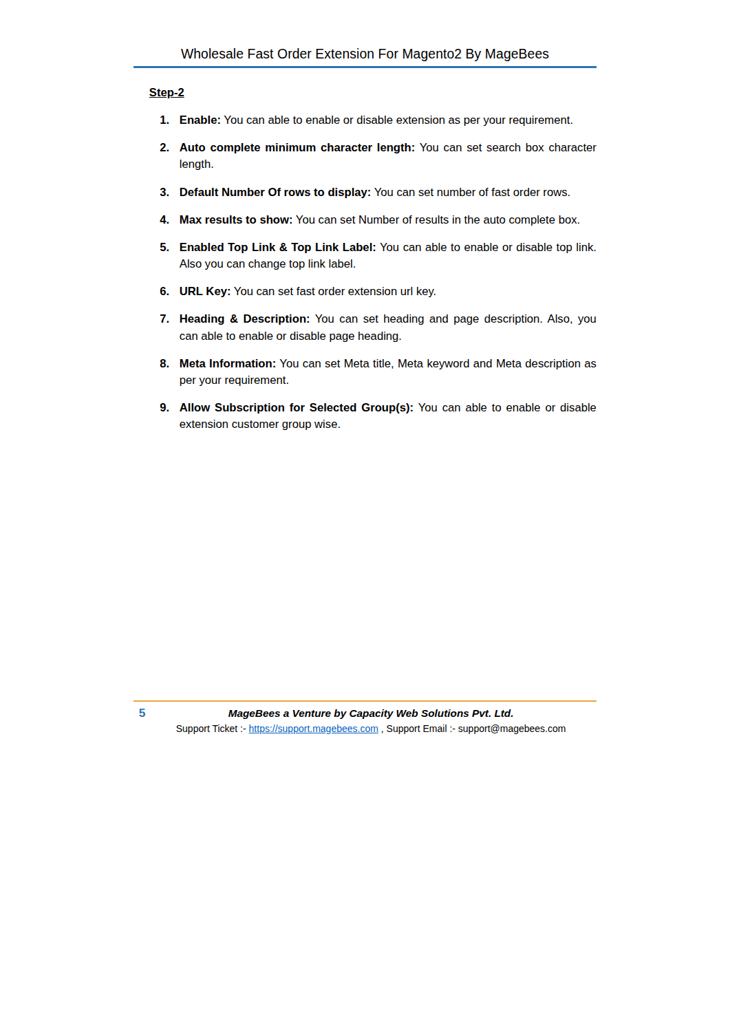Wholesale Fast Order Extension For Magento2 By MageBees
Step-2
Enable: You can able to enable or disable extension as per your requirement.
Auto complete minimum character length: You can set search box character length.
Default Number Of rows to display: You can set number of fast order rows.
Max results to show: You can set Number of results in the auto complete box.
Enabled Top Link & Top Link Label: You can able to enable or disable top link. Also you can change top link label.
URL Key: You can set fast order extension url key.
Heading & Description: You can set heading and page description. Also, you can able to enable or disable page heading.
Meta Information: You can set Meta title, Meta keyword and Meta description as per your requirement.
Allow Subscription for Selected Group(s): You can able to enable or disable extension customer group wise.
5
MageBees a Venture by Capacity Web Solutions Pvt. Ltd.
Support Ticket :- https://support.magebees.com , Support Email :- support@magebees.com